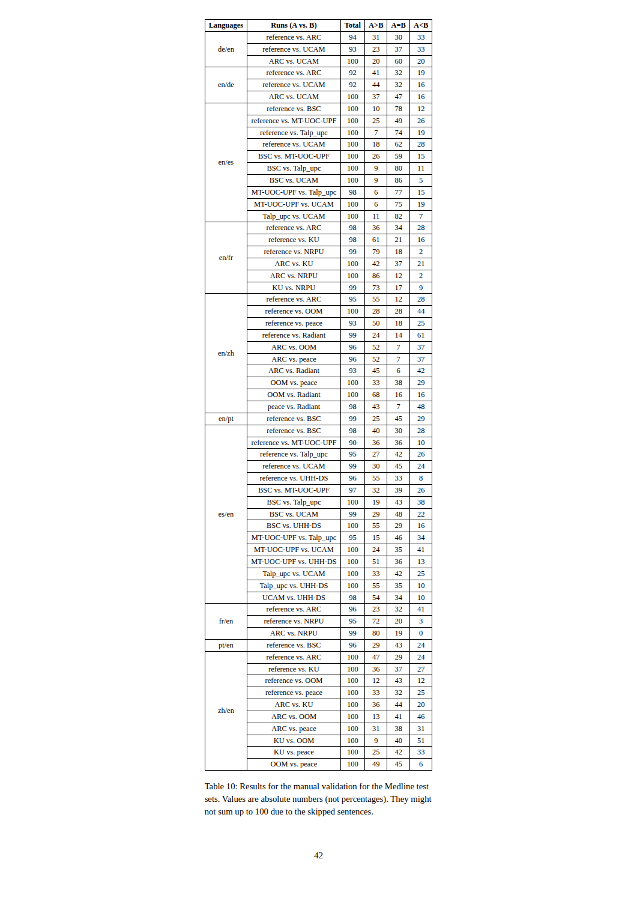Table 10: Results for the manual validation for the Medline test sets. Values are absolute numbers (not percentages). They might not sum up to 100 due to the skipped sentences.
| Languages | Runs (A vs. B) | Total | A>B | A=B | A<B |
| --- | --- | --- | --- | --- | --- |
| de/en | reference vs. ARC | 94 | 31 | 30 | 33 |
| reference vs. UCAM | 93 | 23 | 37 | 33 |
| ARC vs. UCAM | 100 | 20 | 60 | 20 |
| en/de | reference vs. ARC | 92 | 41 | 32 | 19 |
| reference vs. UCAM | 92 | 44 | 32 | 16 |
| ARC vs. UCAM | 100 | 37 | 47 | 16 |
| en/es | reference vs. BSC | 100 | 10 | 78 | 12 |
| reference vs. MT-UOC-UPF | 100 | 25 | 49 | 26 |
| reference vs. Talp_upc | 100 | 7 | 74 | 19 |
| reference vs. UCAM | 100 | 18 | 62 | 28 |
| BSC vs. MT-UOC-UPF | 100 | 26 | 59 | 15 |
| BSC vs. Talp_upc | 100 | 9 | 80 | 11 |
| BSC vs. UCAM | 100 | 9 | 86 | 5 |
| MT-UOC-UPF vs. Talp_upc | 98 | 6 | 77 | 15 |
| MT-UOC-UPF vs. UCAM | 100 | 6 | 75 | 19 |
| Talp_upc vs. UCAM | 100 | 11 | 82 | 7 |
| en/fr | reference vs. ARC | 98 | 36 | 34 | 28 |
| reference vs. KU | 98 | 61 | 21 | 16 |
| reference vs. NRPU | 99 | 79 | 18 | 2 |
| ARC vs. KU | 100 | 42 | 37 | 21 |
| ARC vs. NRPU | 100 | 86 | 12 | 2 |
| KU vs. NRPU | 99 | 73 | 17 | 9 |
| en/zh | reference vs. ARC | 95 | 55 | 12 | 28 |
| reference vs. OOM | 100 | 28 | 28 | 44 |
| reference vs. peace | 93 | 50 | 18 | 25 |
| reference vs. Radiant | 99 | 24 | 14 | 61 |
| ARC vs. OOM | 96 | 52 | 7 | 37 |
| ARC vs. peace | 96 | 52 | 7 | 37 |
| ARC vs. Radiant | 93 | 45 | 6 | 42 |
| OOM vs. peace | 100 | 33 | 38 | 29 |
| OOM vs. Radiant | 100 | 68 | 16 | 16 |
| peace vs. Radiant | 98 | 43 | 7 | 48 |
| en/pt | reference vs. BSC | 99 | 25 | 45 | 29 |
| es/en | reference vs. BSC | 98 | 40 | 30 | 28 |
| reference vs. MT-UOC-UPF | 90 | 36 | 36 | 10 |
| reference vs. Talp_upc | 95 | 27 | 42 | 26 |
| reference vs. UCAM | 99 | 30 | 45 | 24 |
| reference vs. UHH-DS | 96 | 55 | 33 | 8 |
| BSC vs. MT-UOC-UPF | 97 | 32 | 39 | 26 |
| BSC vs. Talp_upc | 100 | 19 | 43 | 38 |
| BSC vs. UCAM | 99 | 29 | 48 | 22 |
| BSC vs. UHH-DS | 100 | 55 | 29 | 16 |
| MT-UOC-UPF vs. Talp_upc | 95 | 15 | 46 | 34 |
| MT-UOC-UPF vs. UCAM | 100 | 24 | 35 | 41 |
| MT-UOC-UPF vs. UHH-DS | 100 | 51 | 36 | 13 |
| Talp_upc vs. UCAM | 100 | 33 | 42 | 25 |
| Talp_upc vs. UHH-DS | 100 | 55 | 35 | 10 |
| UCAM vs. UHH-DS | 98 | 54 | 34 | 10 |
| fr/en | reference vs. ARC | 96 | 23 | 32 | 41 |
| reference vs. NRPU | 95 | 72 | 20 | 3 |
| ARC vs. NRPU | 99 | 80 | 19 | 0 |
| pt/en | reference vs. BSC | 96 | 29 | 43 | 24 |
| zh/en | reference vs. ARC | 100 | 47 | 29 | 24 |
| reference vs. KU | 100 | 36 | 37 | 27 |
| reference vs. OOM | 100 | 12 | 43 | 12 |
| reference vs. peace | 100 | 33 | 32 | 25 |
| ARC vs. KU | 100 | 36 | 44 | 20 |
| ARC vs. OOM | 100 | 13 | 41 | 46 |
| ARC vs. peace | 100 | 31 | 38 | 31 |
| KU vs. OOM | 100 | 9 | 40 | 51 |
| KU vs. peace | 100 | 25 | 42 | 33 |
| OOM vs. peace | 100 | 49 | 45 | 6 |
42